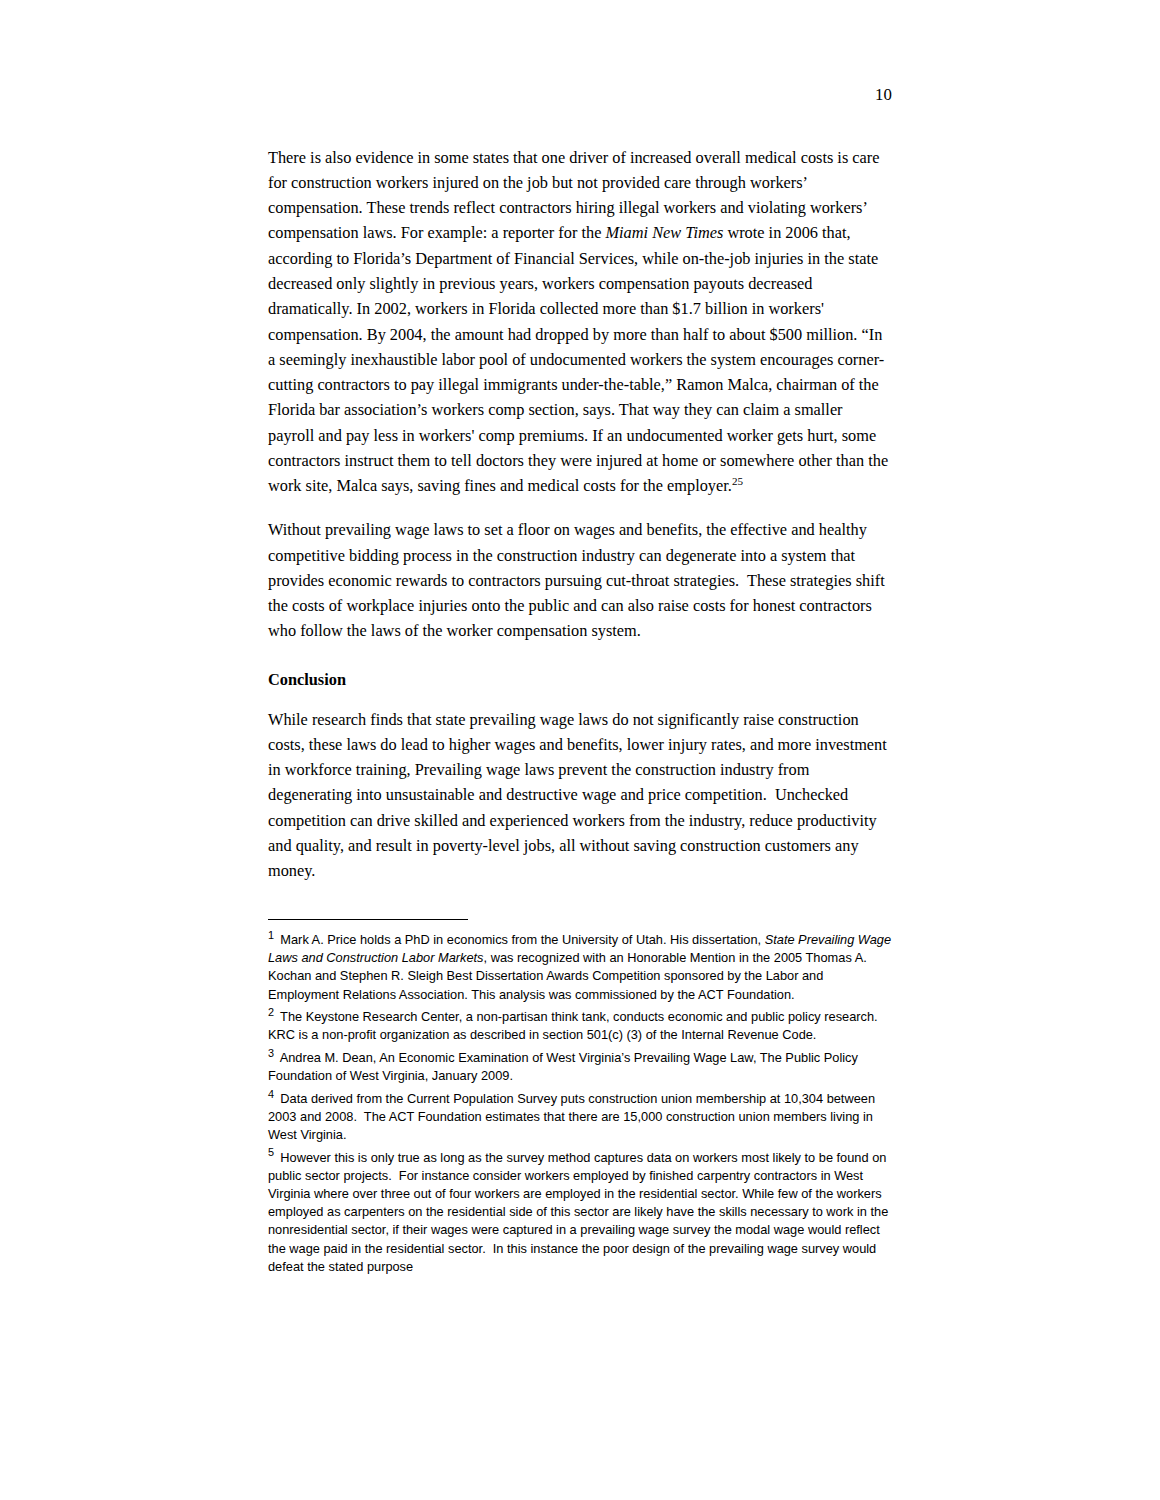10
There is also evidence in some states that one driver of increased overall medical costs is care for construction workers injured on the job but not provided care through workers’ compensation. These trends reflect contractors hiring illegal workers and violating workers’ compensation laws. For example: a reporter for the Miami New Times wrote in 2006 that, according to Florida’s Department of Financial Services, while on-the-job injuries in the state decreased only slightly in previous years, workers compensation payouts decreased dramatically. In 2002, workers in Florida collected more than $1.7 billion in workers' compensation. By 2004, the amount had dropped by more than half to about $500 million. “In a seemingly inexhaustible labor pool of undocumented workers the system encourages corner-cutting contractors to pay illegal immigrants under-the-table,” Ramon Malca, chairman of the Florida bar association’s workers comp section, says. That way they can claim a smaller payroll and pay less in workers' comp premiums. If an undocumented worker gets hurt, some contractors instruct them to tell doctors they were injured at home or somewhere other than the work site, Malca says, saving fines and medical costs for the employer.25
Without prevailing wage laws to set a floor on wages and benefits, the effective and healthy competitive bidding process in the construction industry can degenerate into a system that provides economic rewards to contractors pursuing cut-throat strategies. These strategies shift the costs of workplace injuries onto the public and can also raise costs for honest contractors who follow the laws of the worker compensation system.
Conclusion
While research finds that state prevailing wage laws do not significantly raise construction costs, these laws do lead to higher wages and benefits, lower injury rates, and more investment in workforce training, Prevailing wage laws prevent the construction industry from degenerating into unsustainable and destructive wage and price competition. Unchecked competition can drive skilled and experienced workers from the industry, reduce productivity and quality, and result in poverty-level jobs, all without saving construction customers any money.
1 Mark A. Price holds a PhD in economics from the University of Utah. His dissertation, State Prevailing Wage Laws and Construction Labor Markets, was recognized with an Honorable Mention in the 2005 Thomas A. Kochan and Stephen R. Sleigh Best Dissertation Awards Competition sponsored by the Labor and Employment Relations Association. This analysis was commissioned by the ACT Foundation.
2 The Keystone Research Center, a non-partisan think tank, conducts economic and public policy research. KRC is a non-profit organization as described in section 501(c) (3) of the Internal Revenue Code.
3 Andrea M. Dean, An Economic Examination of West Virginia’s Prevailing Wage Law, The Public Policy Foundation of West Virginia, January 2009.
4 Data derived from the Current Population Survey puts construction union membership at 10,304 between 2003 and 2008. The ACT Foundation estimates that there are 15,000 construction union members living in West Virginia.
5 However this is only true as long as the survey method captures data on workers most likely to be found on public sector projects. For instance consider workers employed by finished carpentry contractors in West Virginia where over three out of four workers are employed in the residential sector. While few of the workers employed as carpenters on the residential side of this sector are likely have the skills necessary to work in the nonresidential sector, if their wages were captured in a prevailing wage survey the modal wage would reflect the wage paid in the residential sector. In this instance the poor design of the prevailing wage survey would defeat the stated purpose